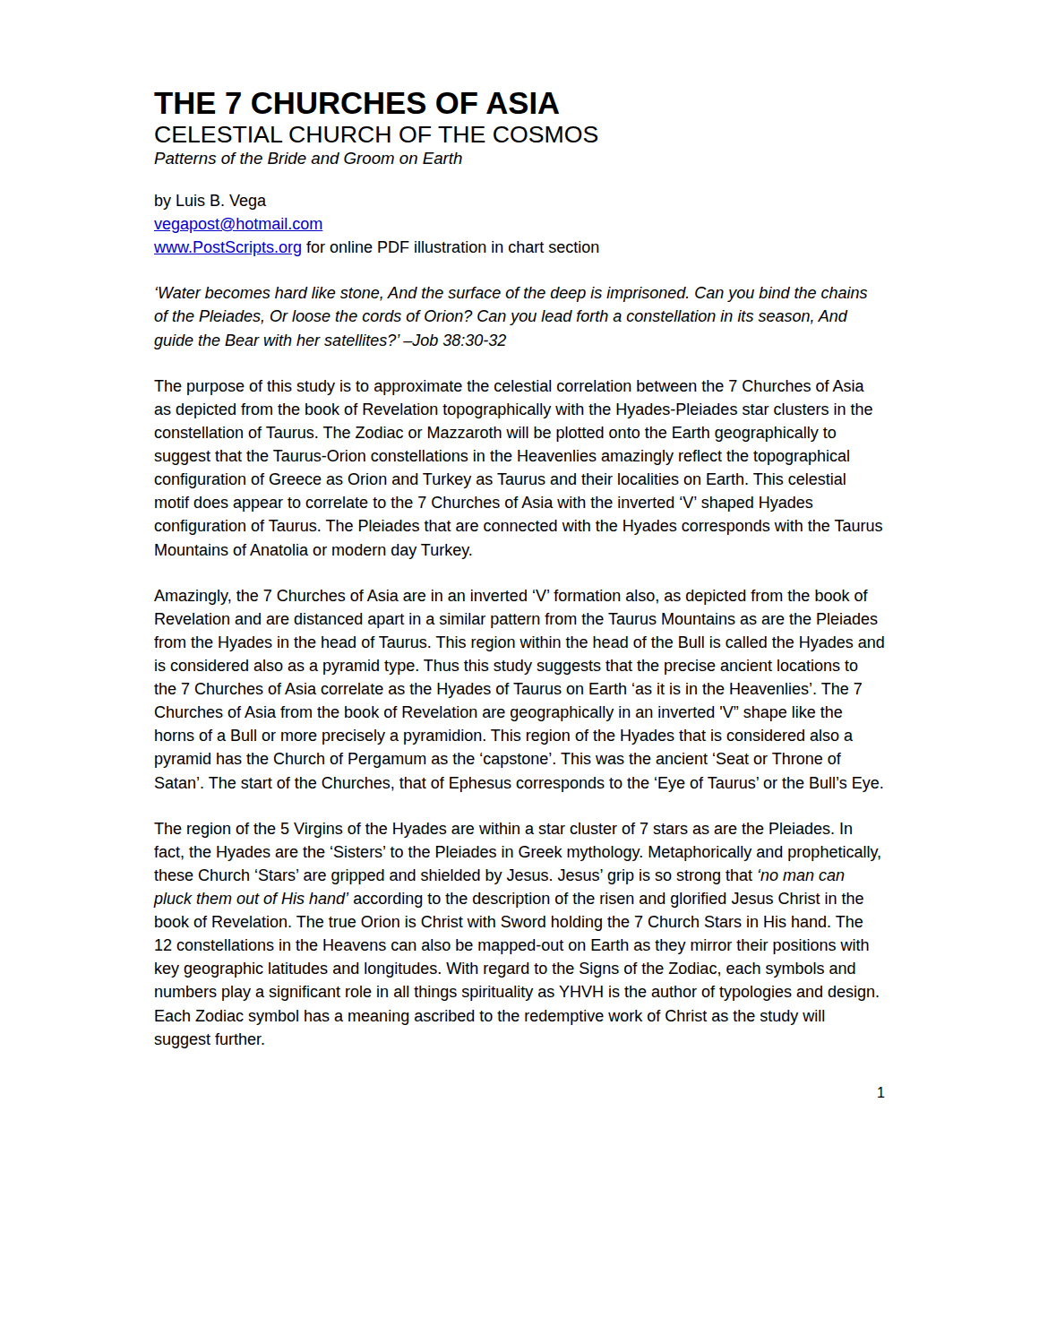THE 7 CHURCHES OF ASIA
CELESTIAL CHURCH OF THE COSMOS
Patterns of the Bride and Groom on Earth
by Luis B. Vega
vegapost@hotmail.com
www.PostScripts.org for online PDF illustration in chart section
‘Water becomes hard like stone, And the surface of the deep is imprisoned. Can you bind the chains of the Pleiades, Or loose the cords of Orion? Can you lead forth a constellation in its season, And guide the Bear with her satellites?’ –Job 38:30-32
The purpose of this study is to approximate the celestial correlation between the 7 Churches of Asia as depicted from the book of Revelation topographically with the Hyades-Pleiades star clusters in the constellation of Taurus. The Zodiac or Mazzaroth will be plotted onto the Earth geographically to suggest that the Taurus-Orion constellations in the Heavenlies amazingly reflect the topographical configuration of Greece as Orion and Turkey as Taurus and their localities on Earth. This celestial motif does appear to correlate to the 7 Churches of Asia with the inverted ‘V’ shaped Hyades configuration of Taurus. The Pleiades that are connected with the Hyades corresponds with the Taurus Mountains of Anatolia or modern day Turkey.
Amazingly, the 7 Churches of Asia are in an inverted ‘V’ formation also, as depicted from the book of Revelation and are distanced apart in a similar pattern from the Taurus Mountains as are the Pleiades from the Hyades in the head of Taurus. This region within the head of the Bull is called the Hyades and is considered also as a pyramid type. Thus this study suggests that the precise ancient locations to the 7 Churches of Asia correlate as the Hyades of Taurus on Earth ‘as it is in the Heavenlies’. The 7 Churches of Asia from the book of Revelation are geographically in an inverted 'V” shape like the horns of a Bull or more precisely a pyramidion. This region of the Hyades that is considered also a pyramid has the Church of Pergamum as the ‘capstone’. This was the ancient ‘Seat or Throne of Satan’. The start of the Churches, that of Ephesus corresponds to the ‘Eye of Taurus’ or the Bull’s Eye.
The region of the 5 Virgins of the Hyades are within a star cluster of 7 stars as are the Pleiades. In fact, the Hyades are the ‘Sisters’ to the Pleiades in Greek mythology. Metaphorically and prophetically, these Church ‘Stars’ are gripped and shielded by Jesus. Jesus’ grip is so strong that ‘no man can pluck them out of His hand’ according to the description of the risen and glorified Jesus Christ in the book of Revelation. The true Orion is Christ with Sword holding the 7 Church Stars in His hand. The 12 constellations in the Heavens can also be mapped-out on Earth as they mirror their positions with key geographic latitudes and longitudes. With regard to the Signs of the Zodiac, each symbols and numbers play a significant role in all things spirituality as YHVH is the author of typologies and design. Each Zodiac symbol has a meaning ascribed to the redemptive work of Christ as the study will suggest further.
1